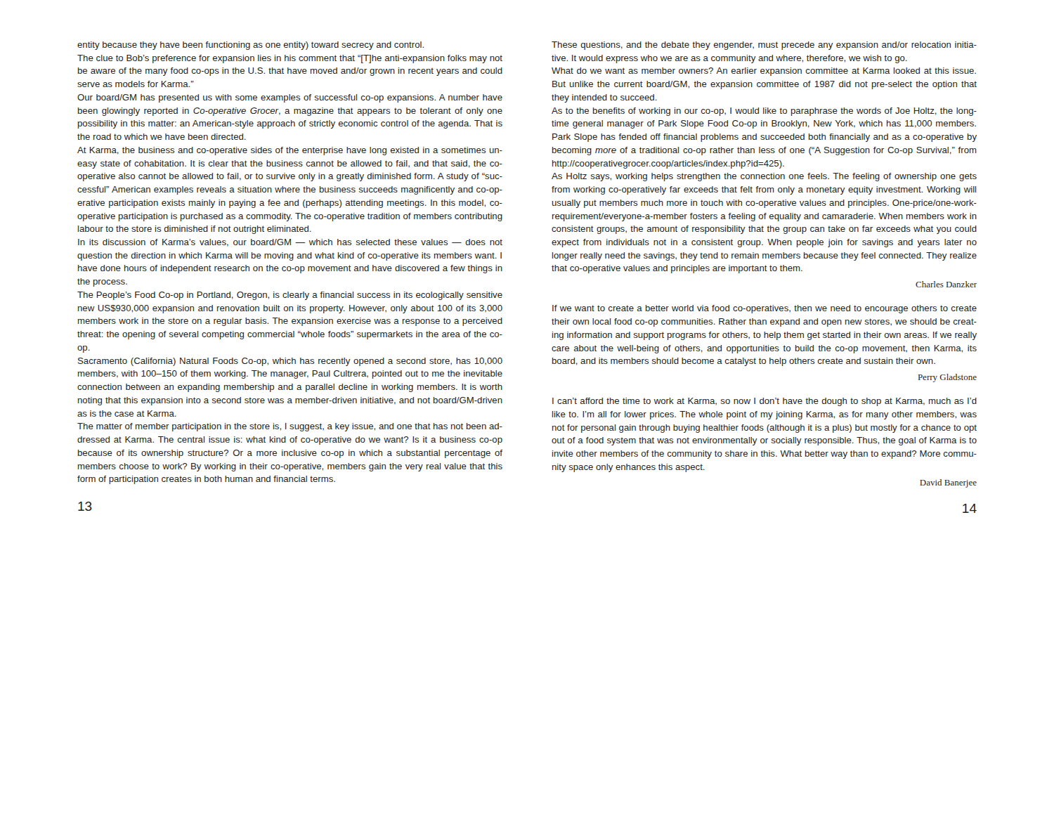entity because they have been functioning as one entity) toward secrecy and control.
The clue to Bob’s preference for expansion lies in his comment that “[T]he anti-expansion folks may not be aware of the many food co-ops in the U.S. that have moved and/or grown in recent years and could serve as models for Karma.”
Our board/GM has presented us with some examples of successful co-op expansions. A number have been glowingly reported in Co-operative Grocer, a magazine that appears to be tolerant of only one possibility in this matter: an American-style approach of strictly economic control of the agenda. That is the road to which we have been directed.
At Karma, the business and co-operative sides of the enterprise have long existed in a sometimes uneasy state of cohabitation. It is clear that the business cannot be allowed to fail, and that said, the co-operative also cannot be allowed to fail, or to survive only in a greatly diminished form. A study of “successful” American examples reveals a situation where the business succeeds magnificently and co-operative participation exists mainly in paying a fee and (perhaps) attending meetings. In this model, co-operative participation is purchased as a commodity. The co-operative tradition of members contributing labour to the store is diminished if not outright eliminated.
In its discussion of Karma’s values, our board/GM — which has selected these values — does not question the direction in which Karma will be moving and what kind of co-operative its members want. I have done hours of independent research on the co-op movement and have discovered a few things in the process.
The People’s Food Co-op in Portland, Oregon, is clearly a financial success in its ecologically sensitive new US$930,000 expansion and renovation built on its property. However, only about 100 of its 3,000 members work in the store on a regular basis. The expansion exercise was a response to a perceived threat: the opening of several competing commercial “whole foods” supermarkets in the area of the co-op.
Sacramento (California) Natural Foods Co-op, which has recently opened a second store, has 10,000 members, with 100–150 of them working. The manager, Paul Cultrera, pointed out to me the inevitable connection between an expanding membership and a parallel decline in working members. It is worth noting that this expansion into a second store was a member-driven initiative, and not board/GM-driven as is the case at Karma.
The matter of member participation in the store is, I suggest, a key issue, and one that has not been addressed at Karma. The central issue is: what kind of co-operative do we want? Is it a business co-op because of its ownership structure? Or a more inclusive co-op in which a substantial percentage of members choose to work? By working in their co-operative, members gain the very real value that this form of participation creates in both human and financial terms.
13
These questions, and the debate they engender, must precede any expansion and/or relocation initiative. It would express who we are as a community and where, therefore, we wish to go.
What do we want as member owners? An earlier expansion committee at Karma looked at this issue. But unlike the current board/GM, the expansion committee of 1987 did not pre-select the option that they intended to succeed.
As to the benefits of working in our co-op, I would like to paraphrase the words of Joe Holtz, the longtime general manager of Park Slope Food Co-op in Brooklyn, New York, which has 11,000 members. Park Slope has fended off financial problems and succeeded both financially and as a co-operative by becoming more of a traditional co-op rather than less of one (“A Suggestion for Co-op Survival,” from http://cooperativegrocer.coop/articles/index.php?id=425).
As Holtz says, working helps strengthen the connection one feels. The feeling of ownership one gets from working co-operatively far exceeds that felt from only a monetary equity investment. Working will usually put members much more in touch with co-operative values and principles. One-price/one-work-requirement/everyone-a-member fosters a feeling of equality and camaraderie. When members work in consistent groups, the amount of responsibility that the group can take on far exceeds what you could expect from individuals not in a consistent group. When people join for savings and years later no longer really need the savings, they tend to remain members because they feel connected. They realize that co-operative values and principles are important to them.
Charles Danzker
If we want to create a better world via food co-operatives, then we need to encourage others to create their own local food co-op communities. Rather than expand and open new stores, we should be creating information and support programs for others, to help them get started in their own areas. If we really care about the well-being of others, and opportunities to build the co-op movement, then Karma, its board, and its members should become a catalyst to help others create and sustain their own.
Perry Gladstone
I can’t afford the time to work at Karma, so now I don’t have the dough to shop at Karma, much as I’d like to. I’m all for lower prices. The whole point of my joining Karma, as for many other members, was not for personal gain through buying healthier foods (although it is a plus) but mostly for a chance to opt out of a food system that was not environmentally or socially responsible. Thus, the goal of Karma is to invite other members of the community to share in this. What better way than to expand? More community space only enhances this aspect.
David Banerjee
14